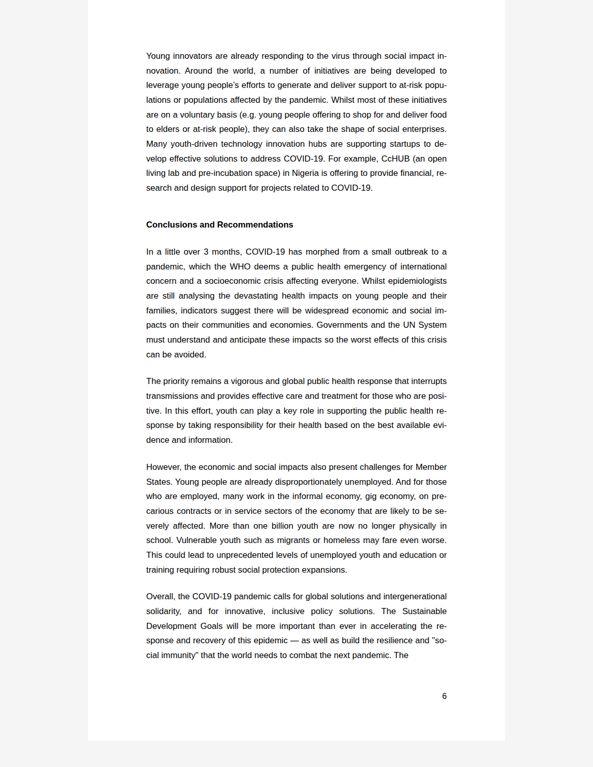Young innovators are already responding to the virus through social impact innovation. Around the world, a number of initiatives are being developed to leverage young people’s efforts to generate and deliver support to at-risk populations or populations affected by the pandemic. Whilst most of these initiatives are on a voluntary basis (e.g. young people offering to shop for and deliver food to elders or at-risk people), they can also take the shape of social enterprises. Many youth-driven technology innovation hubs are supporting startups to develop effective solutions to address COVID-19. For example, CcHUB (an open living lab and pre-incubation space) in Nigeria is offering to provide financial, research and design support for projects related to COVID-19.
Conclusions and Recommendations
In a little over 3 months, COVID-19 has morphed from a small outbreak to a pandemic, which the WHO deems a public health emergency of international concern and a socioeconomic crisis affecting everyone. Whilst epidemiologists are still analysing the devastating health impacts on young people and their families, indicators suggest there will be widespread economic and social impacts on their communities and economies. Governments and the UN System must understand and anticipate these impacts so the worst effects of this crisis can be avoided.
The priority remains a vigorous and global public health response that interrupts transmissions and provides effective care and treatment for those who are positive. In this effort, youth can play a key role in supporting the public health response by taking responsibility for their health based on the best available evidence and information.
However, the economic and social impacts also present challenges for Member States. Young people are already disproportionately unemployed. And for those who are employed, many work in the informal economy, gig economy, on precarious contracts or in service sectors of the economy that are likely to be severely affected. More than one billion youth are now no longer physically in school. Vulnerable youth such as migrants or homeless may fare even worse. This could lead to unprecedented levels of unemployed youth and education or training requiring robust social protection expansions.
Overall, the COVID-19 pandemic calls for global solutions and intergenerational solidarity, and for innovative, inclusive policy solutions. The Sustainable Development Goals will be more important than ever in accelerating the response and recovery of this epidemic — as well as build the resilience and "social immunity" that the world needs to combat the next pandemic. The
6